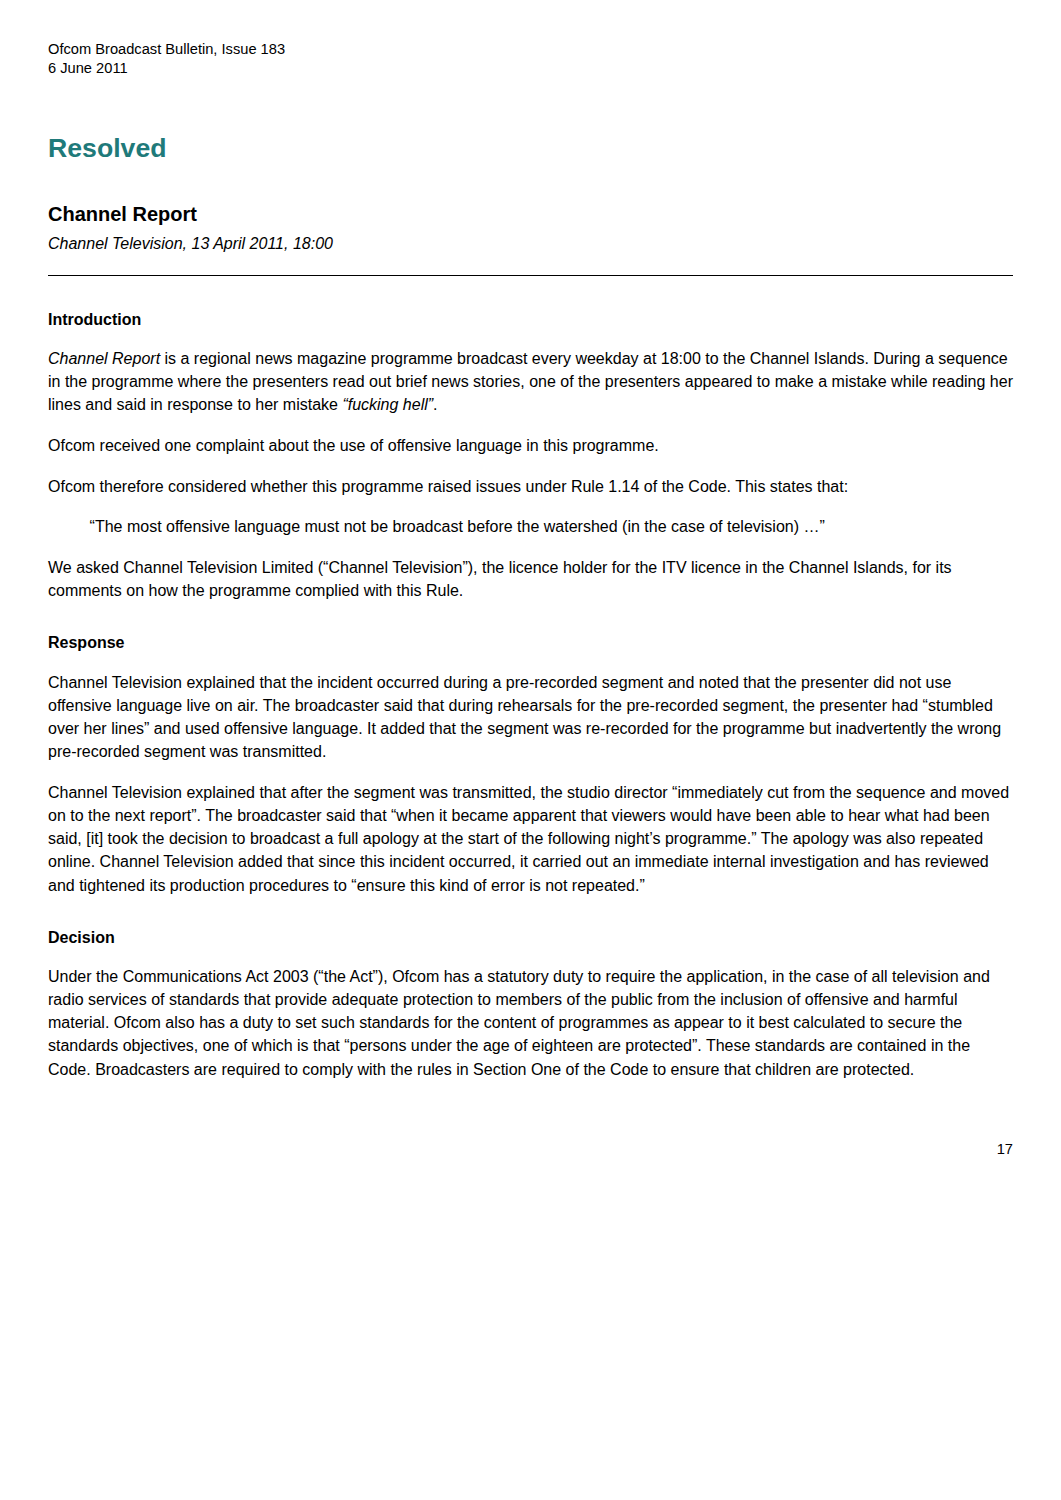Ofcom Broadcast Bulletin, Issue 183
6 June 2011
Resolved
Channel Report
Channel Television, 13 April 2011, 18:00
Introduction
Channel Report is a regional news magazine programme broadcast every weekday at 18:00 to the Channel Islands. During a sequence in the programme where the presenters read out brief news stories, one of the presenters appeared to make a mistake while reading her lines and said in response to her mistake “fucking hell”.
Ofcom received one complaint about the use of offensive language in this programme.
Ofcom therefore considered whether this programme raised issues under Rule 1.14 of the Code. This states that:
“The most offensive language must not be broadcast before the watershed (in the case of television) …”
We asked Channel Television Limited (“Channel Television”), the licence holder for the ITV licence in the Channel Islands, for its comments on how the programme complied with this Rule.
Response
Channel Television explained that the incident occurred during a pre-recorded segment and noted that the presenter did not use offensive language live on air. The broadcaster said that during rehearsals for the pre-recorded segment, the presenter had “stumbled over her lines” and used offensive language. It added that the segment was re-recorded for the programme but inadvertently the wrong pre-recorded segment was transmitted.
Channel Television explained that after the segment was transmitted, the studio director “immediately cut from the sequence and moved on to the next report”. The broadcaster said that “when it became apparent that viewers would have been able to hear what had been said, [it] took the decision to broadcast a full apology at the start of the following night’s programme.” The apology was also repeated online. Channel Television added that since this incident occurred, it carried out an immediate internal investigation and has reviewed and tightened its production procedures to “ensure this kind of error is not repeated.”
Decision
Under the Communications Act 2003 (“the Act”), Ofcom has a statutory duty to require the application, in the case of all television and radio services of standards that provide adequate protection to members of the public from the inclusion of offensive and harmful material. Ofcom also has a duty to set such standards for the content of programmes as appear to it best calculated to secure the standards objectives, one of which is that “persons under the age of eighteen are protected”. These standards are contained in the Code. Broadcasters are required to comply with the rules in Section One of the Code to ensure that children are protected.
17